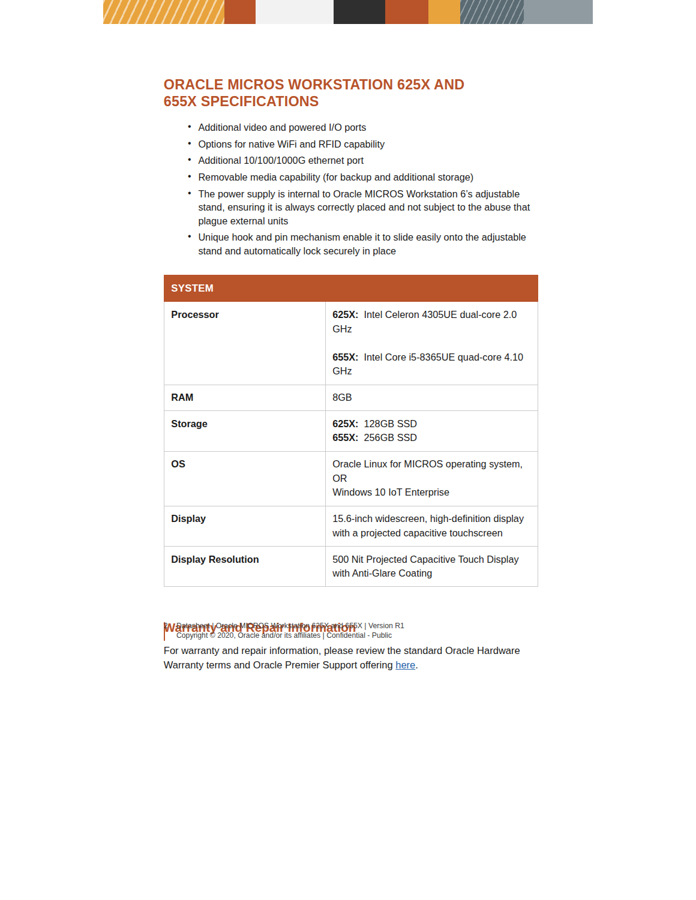Oracle MICROS Workstation 625X and
655X Specifications
Additional video and powered I/O ports
Options for native WiFi and RFID capability
Additional 10/100/1000G ethernet port
Removable media capability (for backup and additional storage)
The power supply is internal to Oracle MICROS Workstation 6’s adjustable stand, ensuring it is always correctly placed and not subject to the abuse that plague external units
Unique hook and pin mechanism enable it to slide easily onto the adjustable stand and automatically lock securely in place
| SYSTEM |
| --- |
| Processor | 625X: Intel Celeron 4305UE dual-core 2.0 GHz 655X: Intel Core i5-8365UE quad-core 4.10 GHz |
| RAM | 8GB |
| Storage | 625X: 128GB SSD 655X: 256GB SSD |
| OS | Oracle Linux for MICROS operating system, OR Windows 10 IoT Enterprise |
| Display | 15.6-inch widescreen, high-definition display with a projected capacitive touchscreen |
| Display Resolution | 500 Nit Projected Capacitive Touch Display with Anti-Glare Coating |
Warranty and Repair Information
For warranty and repair information, please review the standard Oracle Hardware Warranty terms and Oracle Premier Support offering here.
2 Datasheet | Oracle MICROS Workstation 625X and 655X | Version R1
Copyright © 2020, Oracle and/or its affiliates | Confidential - Public